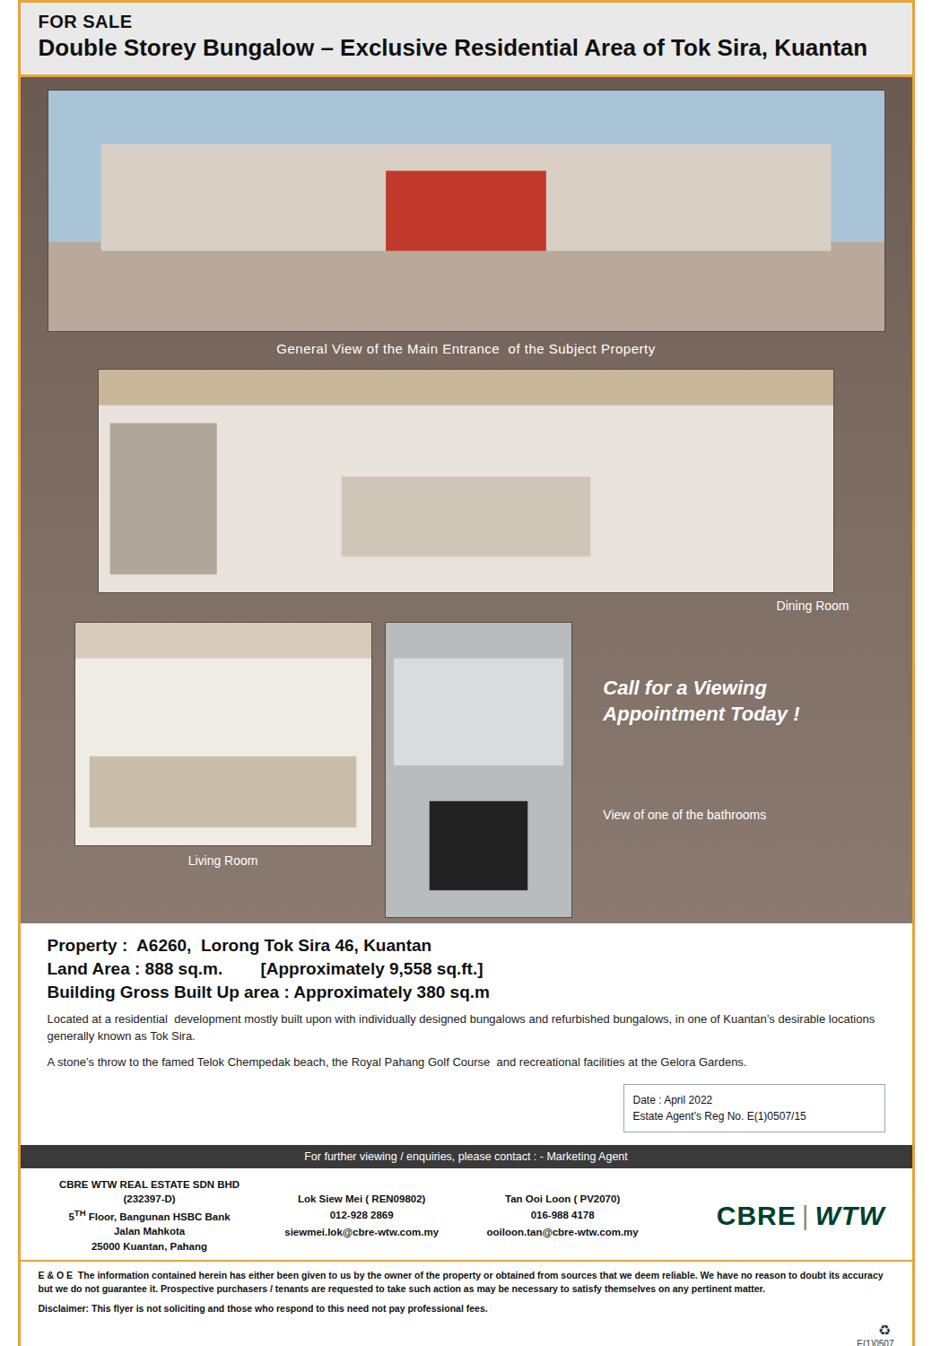FOR SALE
Double Storey Bungalow – Exclusive Residential Area of Tok Sira, Kuantan
General View of the Main Entrance of the Subject Property
Dining Room
Living Room
Call for a Viewing
Appointment Today !
View of one of the bathrooms
Property : A6260, Lorong Tok Sira 46, Kuantan
Land Area : 888 sq.m. [Approximately 9,558 sq.ft.]
Building Gross Built Up area : Approximately 380 sq.m
Located at a residential development mostly built upon with individually designed bungalows and refurbished bungalows, in one of Kuantan’s desirable locations generally known as Tok Sira.
A stone’s throw to the famed Telok Chempedak beach, the Royal Pahang Golf Course and recreational facilities at the Gelora Gardens.
Date : April 2022
Estate Agent’s Reg No. E(1)0507/15
For further viewing / enquiries, please contact : - Marketing Agent
CBRE WTW REAL ESTATE SDN BHD
(232397-D)
5TH Floor, Bangunan HSBC Bank
Jalan Mahkota
25000 Kuantan, Pahang
Lok Siew Mei ( REN09802)
012-928 2869
siewmei.lok@cbre-wtw.com.my
Tan Ooi Loon ( PV2070)
016-988 4178
ooiloon.tan@cbre-wtw.com.my
CBRE|WTW
E & O E The information contained herein has either been given to us by the owner of the property or obtained from sources that we deem reliable. We have no reason to doubt its accuracy but we do not guarantee it. Prospective purchasers / tenants are requested to take such action as may be necessary to satisfy themselves on any pertinent matter.
Disclaimer: This flyer is not soliciting and those who respond to this need not pay professional fees.
♻
E(1)0507